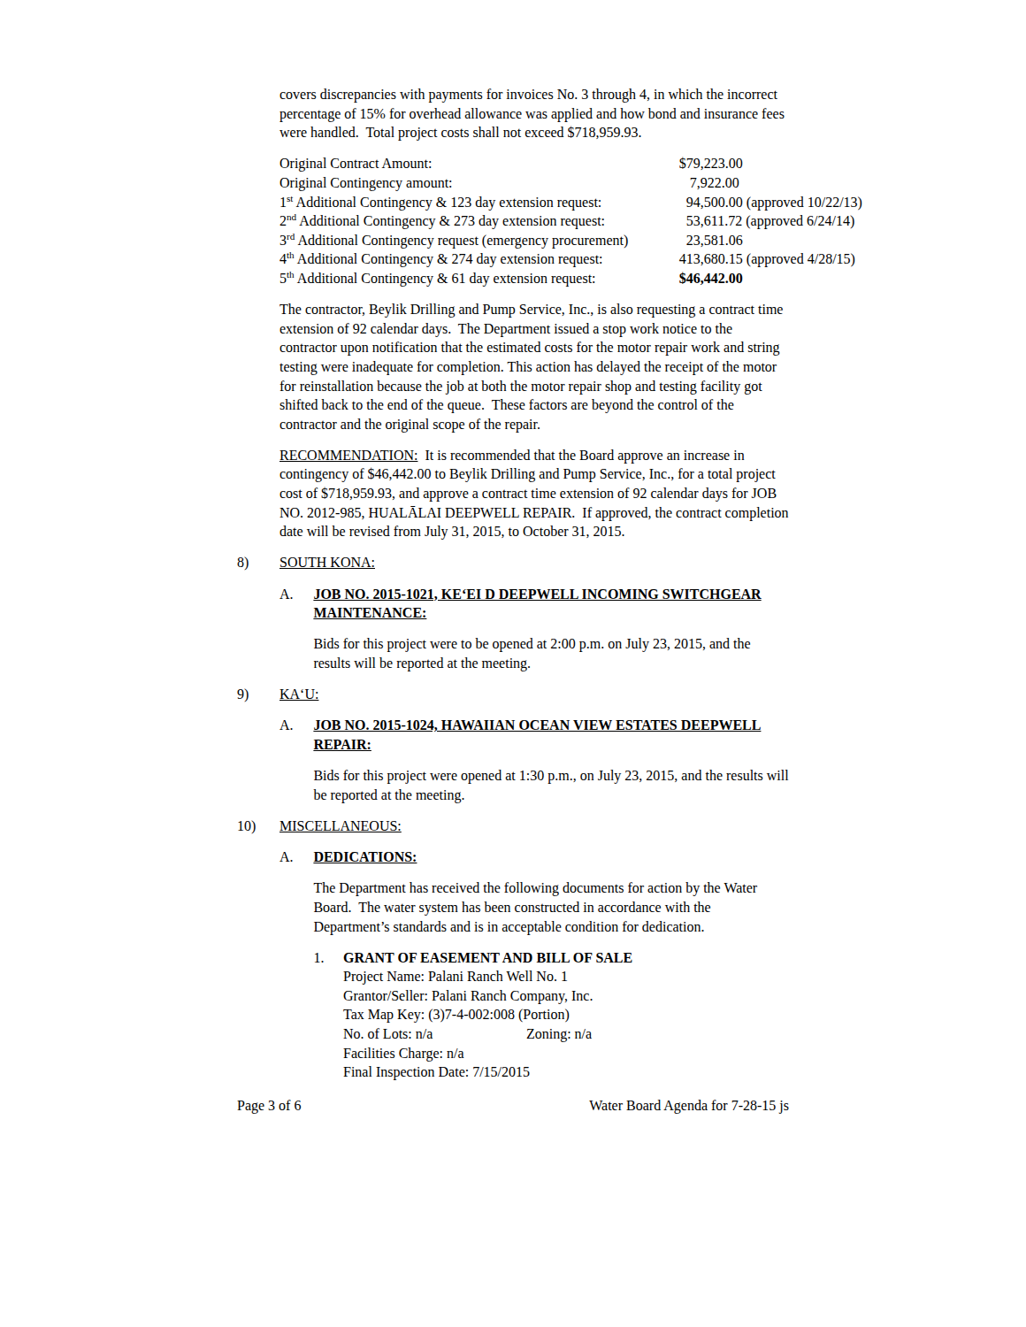covers discrepancies with payments for invoices No. 3 through 4, in which the incorrect percentage of 15% for overhead allowance was applied and how bond and insurance fees were handled. Total project costs shall not exceed $718,959.93.
| Original Contract Amount: | $79,223.00 |
| Original Contingency amount: | 7,922.00 |
| 1 st Additional Contingency & 123 day extension request: | 94,500.00 (approved 10/22/13) |
| 2 nd Additional Contingency & 273 day extension request: | 53,611.72 (approved 6/24/14) |
| 3 rd Additional Contingency request (emergency procurement) | 23,581.06 |
| 4 th Additional Contingency & 274 day extension request: | 413,680.15 (approved 4/28/15) |
| 5 th Additional Contingency & 61 day extension request: | $46,442.00 |
The contractor, Beylik Drilling and Pump Service, Inc., is also requesting a contract time extension of 92 calendar days. The Department issued a stop work notice to the contractor upon notification that the estimated costs for the motor repair work and string testing were inadequate for completion. This action has delayed the receipt of the motor for reinstallation because the job at both the motor repair shop and testing facility got shifted back to the end of the queue. These factors are beyond the control of the contractor and the original scope of the repair.
RECOMMENDATION: It is recommended that the Board approve an increase in contingency of $46,442.00 to Beylik Drilling and Pump Service, Inc., for a total project cost of $718,959.93, and approve a contract time extension of 92 calendar days for JOB NO. 2012-985, HUALĀLAI DEEPWELL REPAIR. If approved, the contract completion date will be revised from July 31, 2015, to October 31, 2015.
8) SOUTH KONA:
A. JOB NO. 2015-1021, KEʻEI D DEEPWELL INCOMING SWITCHGEAR MAINTENANCE:
Bids for this project were to be opened at 2:00 p.m. on July 23, 2015, and the results will be reported at the meeting.
9) KAʻU:
A. JOB NO. 2015-1024, HAWAIIAN OCEAN VIEW ESTATES DEEPWELL REPAIR:
Bids for this project were opened at 1:30 p.m., on July 23, 2015, and the results will be reported at the meeting.
10) MISCELLANEOUS:
A. DEDICATIONS:
The Department has received the following documents for action by the Water Board. The water system has been constructed in accordance with the Department’s standards and is in acceptable condition for dedication.
1. GRANT OF EASEMENT AND BILL OF SALE
Project Name: Palani Ranch Well No. 1
Grantor/Seller: Palani Ranch Company, Inc.
Tax Map Key: (3)7-4-002:008 (Portion)
No. of Lots: n/a Zoning: n/a
Facilities Charge: n/a
Final Inspection Date: 7/15/2015
Page 3 of 6 Water Board Agenda for 7-28-15 js